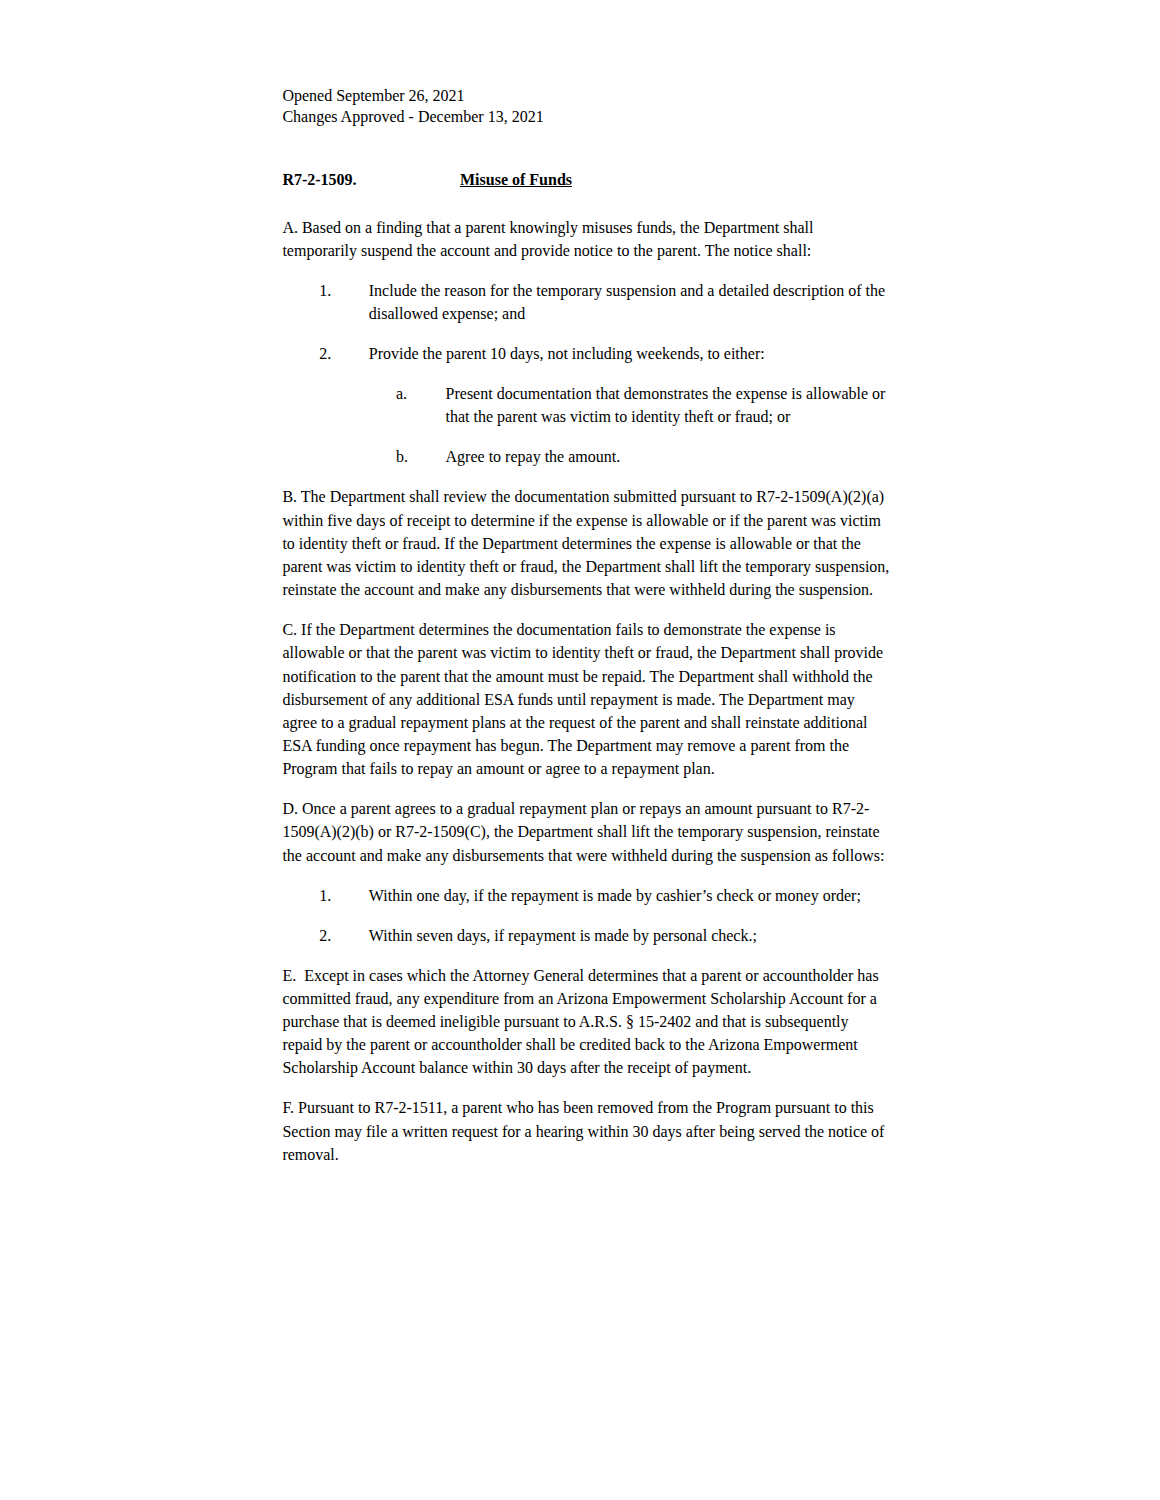Opened September 26, 2021
Changes Approved - December 13, 2021
R7-2-1509. Misuse of Funds
A. Based on a finding that a parent knowingly misuses funds, the Department shall temporarily suspend the account and provide notice to the parent. The notice shall:
1. Include the reason for the temporary suspension and a detailed description of the disallowed expense; and
2. Provide the parent 10 days, not including weekends, to either:
a. Present documentation that demonstrates the expense is allowable or that the parent was victim to identity theft or fraud; or
b. Agree to repay the amount.
B. The Department shall review the documentation submitted pursuant to R7-2-1509(A)(2)(a) within five days of receipt to determine if the expense is allowable or if the parent was victim to identity theft or fraud. If the Department determines the expense is allowable or that the parent was victim to identity theft or fraud, the Department shall lift the temporary suspension, reinstate the account and make any disbursements that were withheld during the suspension.
C. If the Department determines the documentation fails to demonstrate the expense is allowable or that the parent was victim to identity theft or fraud, the Department shall provide notification to the parent that the amount must be repaid. The Department shall withhold the disbursement of any additional ESA funds until repayment is made. The Department may agree to a gradual repayment plans at the request of the parent and shall reinstate additional ESA funding once repayment has begun. The Department may remove a parent from the Program that fails to repay an amount or agree to a repayment plan.
D. Once a parent agrees to a gradual repayment plan or repays an amount pursuant to R7-2-1509(A)(2)(b) or R7-2-1509(C), the Department shall lift the temporary suspension, reinstate the account and make any disbursements that were withheld during the suspension as follows:
1. Within one day, if the repayment is made by cashier’s check or money order;
2. Within seven days, if repayment is made by personal check.;
E. Except in cases which the Attorney General determines that a parent or accountholder has committed fraud, any expenditure from an Arizona Empowerment Scholarship Account for a purchase that is deemed ineligible pursuant to A.R.S. § 15-2402 and that is subsequently repaid by the parent or accountholder shall be credited back to the Arizona Empowerment Scholarship Account balance within 30 days after the receipt of payment.
F. Pursuant to R7-2-1511, a parent who has been removed from the Program pursuant to this Section may file a written request for a hearing within 30 days after being served the notice of removal.